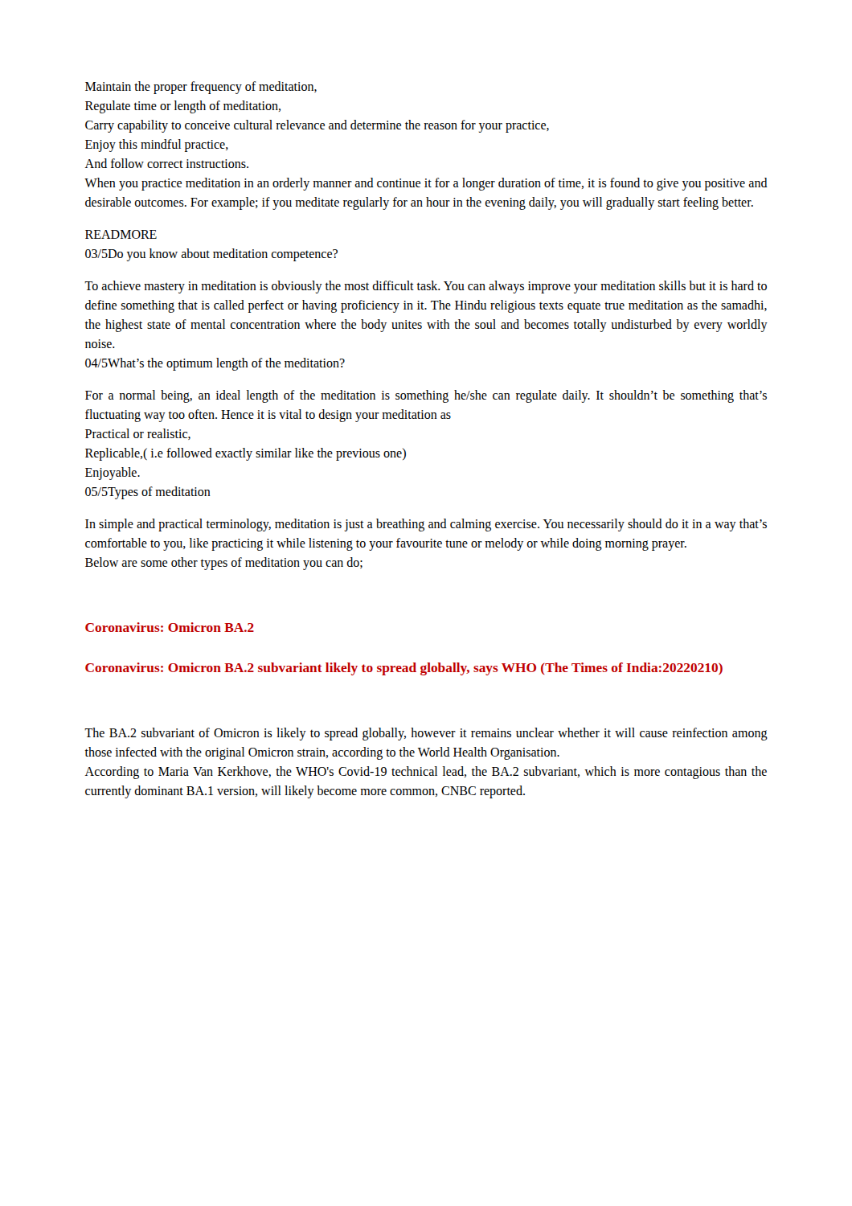Maintain the proper frequency of meditation,
Regulate time or length of meditation,
Carry capability to conceive cultural relevance and determine the reason for your practice,
Enjoy this mindful practice,
And follow correct instructions.
When you practice meditation in an orderly manner and continue it for a longer duration of time, it is found to give you positive and desirable outcomes. For example; if you meditate regularly for an hour in the evening daily, you will gradually start feeling better.
READMORE
03/5Do you know about meditation competence?
To achieve mastery in meditation is obviously the most difficult task. You can always improve your meditation skills but it is hard to define something that is called perfect or having proficiency in it. The Hindu religious texts equate true meditation as the samadhi, the highest state of mental concentration where the body unites with the soul and becomes totally undisturbed by every worldly noise.
04/5What’s the optimum length of the meditation?
For a normal being, an ideal length of the meditation is something he/she can regulate daily. It shouldn’t be something that’s fluctuating way too often. Hence it is vital to design your meditation as
Practical or realistic,
Replicable,( i.e followed exactly similar like the previous one)
Enjoyable.
05/5Types of meditation
In simple and practical terminology, meditation is just a breathing and calming exercise. You necessarily should do it in a way that’s comfortable to you, like practicing it while listening to your favourite tune or melody or while doing morning prayer.
Below are some other types of meditation you can do;
Coronavirus: Omicron BA.2
Coronavirus: Omicron BA.2 subvariant likely to spread globally, says WHO (The Times of India:20220210)
The BA.2 subvariant of Omicron is likely to spread globally, however it remains unclear whether it will cause reinfection among those infected with the original Omicron strain, according to the World Health Organisation.
According to Maria Van Kerkhove, the WHO's Covid-19 technical lead, the BA.2 subvariant, which is more contagious than the currently dominant BA.1 version, will likely become more common, CNBC reported.